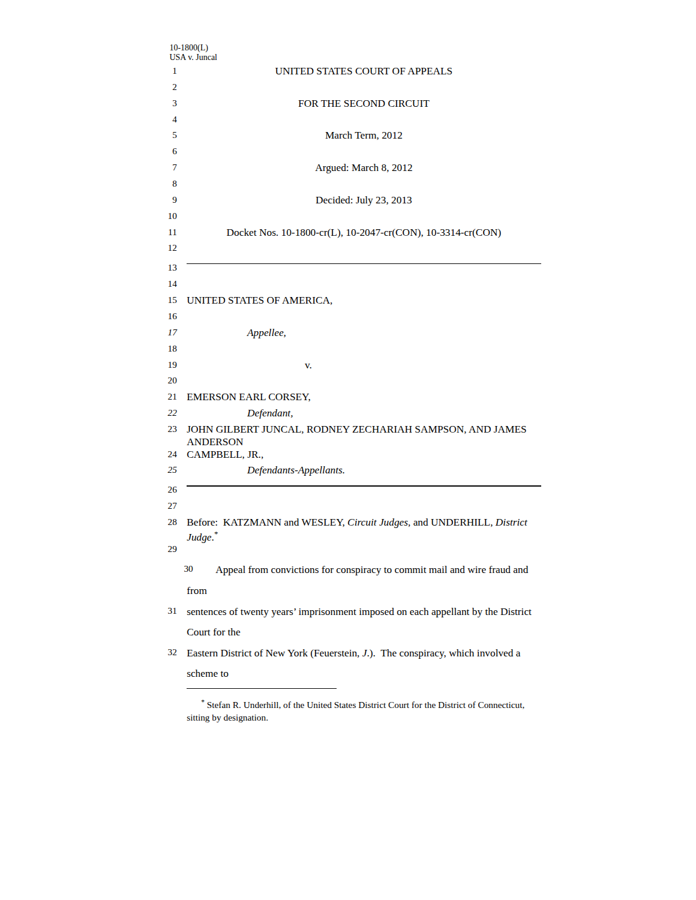10-1800(L)
USA v. Juncal
United States Court of Appeals
For the Second Circuit
March Term, 2012
Argued: March 8, 2012
Decided: July 23, 2013
Docket Nos. 10-1800-cr(L), 10-2047-cr(CON), 10-3314-cr(CON)
United States of America,
Appellee,
v.
Emerson Earl Corsey,
Defendant,
John Gilbert Juncal, Rodney Zechariah Sampson, and James Anderson
Campbell, Jr.,
Defendants-Appellants.
Before: KATZMANN and WESLEY, Circuit Judges, and UNDERHILL, District Judge.*
Appeal from convictions for conspiracy to commit mail and wire fraud and from
sentences of twenty years’ imprisonment imposed on each appellant by the District Court for the
Eastern District of New York (Feuerstein, J.). The conspiracy, which involved a scheme to
* Stefan R. Underhill, of the United States District Court for the District of Connecticut, sitting by designation.